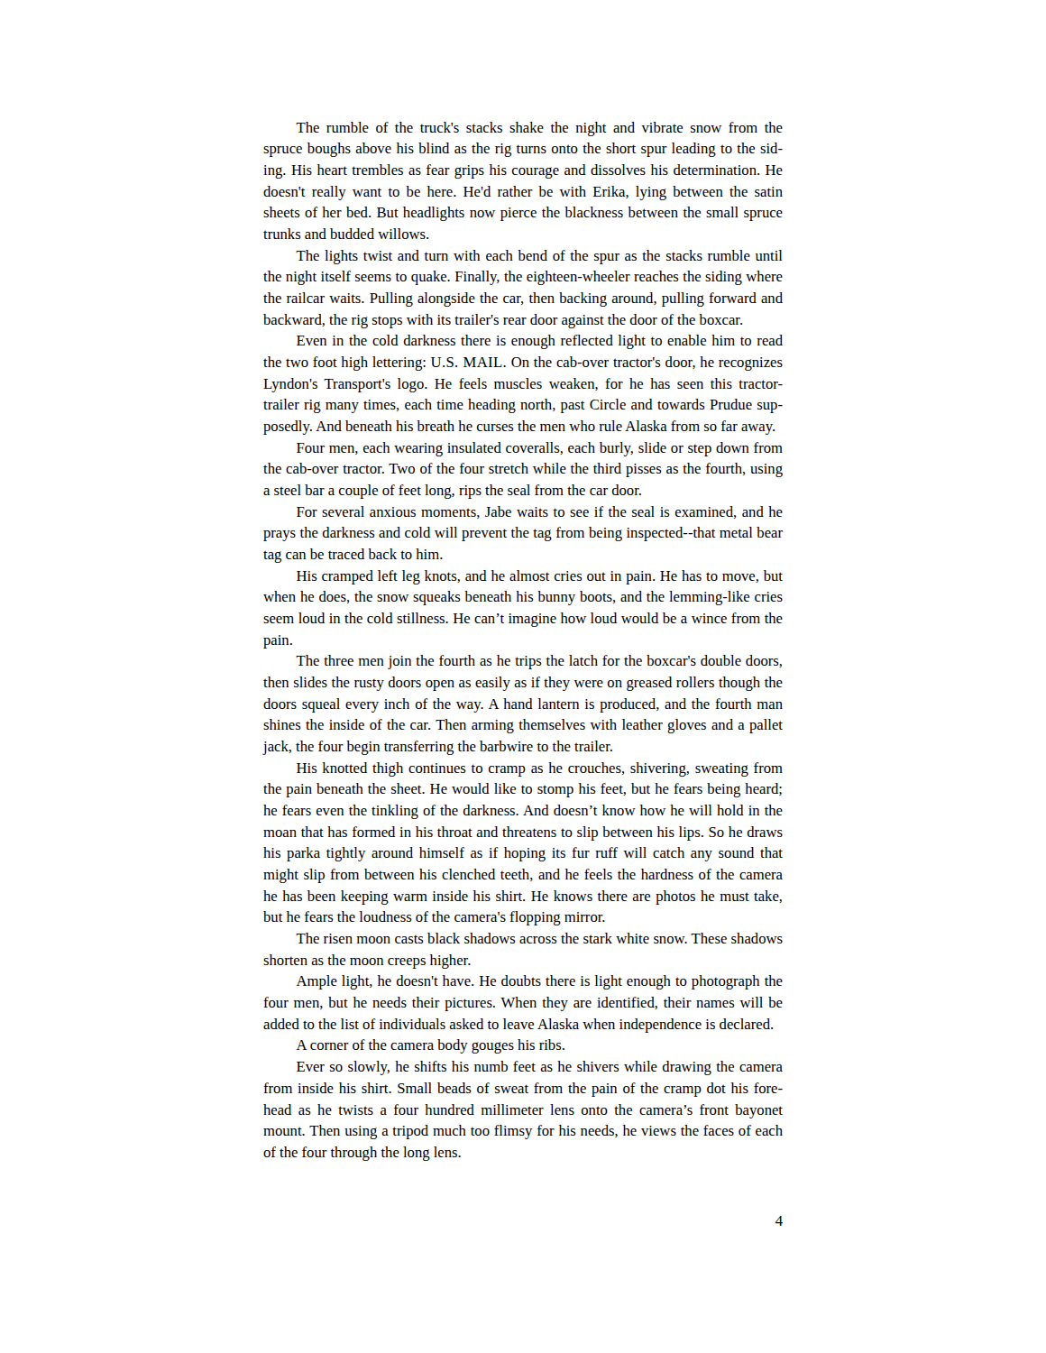The rumble of the truck's stacks shake the night and vibrate snow from the spruce boughs above his blind as the rig turns onto the short spur leading to the siding. His heart trembles as fear grips his courage and dissolves his determination. He doesn't really want to be here. He'd rather be with Erika, lying between the satin sheets of her bed. But headlights now pierce the blackness between the small spruce trunks and budded willows.
The lights twist and turn with each bend of the spur as the stacks rumble until the night itself seems to quake. Finally, the eighteen-wheeler reaches the siding where the railcar waits. Pulling alongside the car, then backing around, pulling forward and backward, the rig stops with its trailer's rear door against the door of the boxcar.
Even in the cold darkness there is enough reflected light to enable him to read the two foot high lettering: U.S. MAIL. On the cab-over tractor's door, he recognizes Lyndon's Transport's logo. He feels muscles weaken, for he has seen this tractor-trailer rig many times, each time heading north, past Circle and towards Prudue supposedly. And beneath his breath he curses the men who rule Alaska from so far away.
Four men, each wearing insulated coveralls, each burly, slide or step down from the cab-over tractor. Two of the four stretch while the third pisses as the fourth, using a steel bar a couple of feet long, rips the seal from the car door.
For several anxious moments, Jabe waits to see if the seal is examined, and he prays the darkness and cold will prevent the tag from being inspected--that metal bear tag can be traced back to him.
His cramped left leg knots, and he almost cries out in pain. He has to move, but when he does, the snow squeaks beneath his bunny boots, and the lemming-like cries seem loud in the cold stillness. He can’t imagine how loud would be a wince from the pain.
The three men join the fourth as he trips the latch for the boxcar's double doors, then slides the rusty doors open as easily as if they were on greased rollers though the doors squeal every inch of the way. A hand lantern is produced, and the fourth man shines the inside of the car. Then arming themselves with leather gloves and a pallet jack, the four begin transferring the barbwire to the trailer.
His knotted thigh continues to cramp as he crouches, shivering, sweating from the pain beneath the sheet. He would like to stomp his feet, but he fears being heard; he fears even the tinkling of the darkness. And doesn’t know how he will hold in the moan that has formed in his throat and threatens to slip between his lips. So he draws his parka tightly around himself as if hoping its fur ruff will catch any sound that might slip from between his clenched teeth, and he feels the hardness of the camera he has been keeping warm inside his shirt. He knows there are photos he must take, but he fears the loudness of the camera's flopping mirror.
The risen moon casts black shadows across the stark white snow. These shadows shorten as the moon creeps higher.
Ample light, he doesn't have. He doubts there is light enough to photograph the four men, but he needs their pictures. When they are identified, their names will be added to the list of individuals asked to leave Alaska when independence is declared.
A corner of the camera body gouges his ribs.
Ever so slowly, he shifts his numb feet as he shivers while drawing the camera from inside his shirt. Small beads of sweat from the pain of the cramp dot his forehead as he twists a four hundred millimeter lens onto the camera’s front bayonet mount. Then using a tripod much too flimsy for his needs, he views the faces of each of the four through the long lens.
4